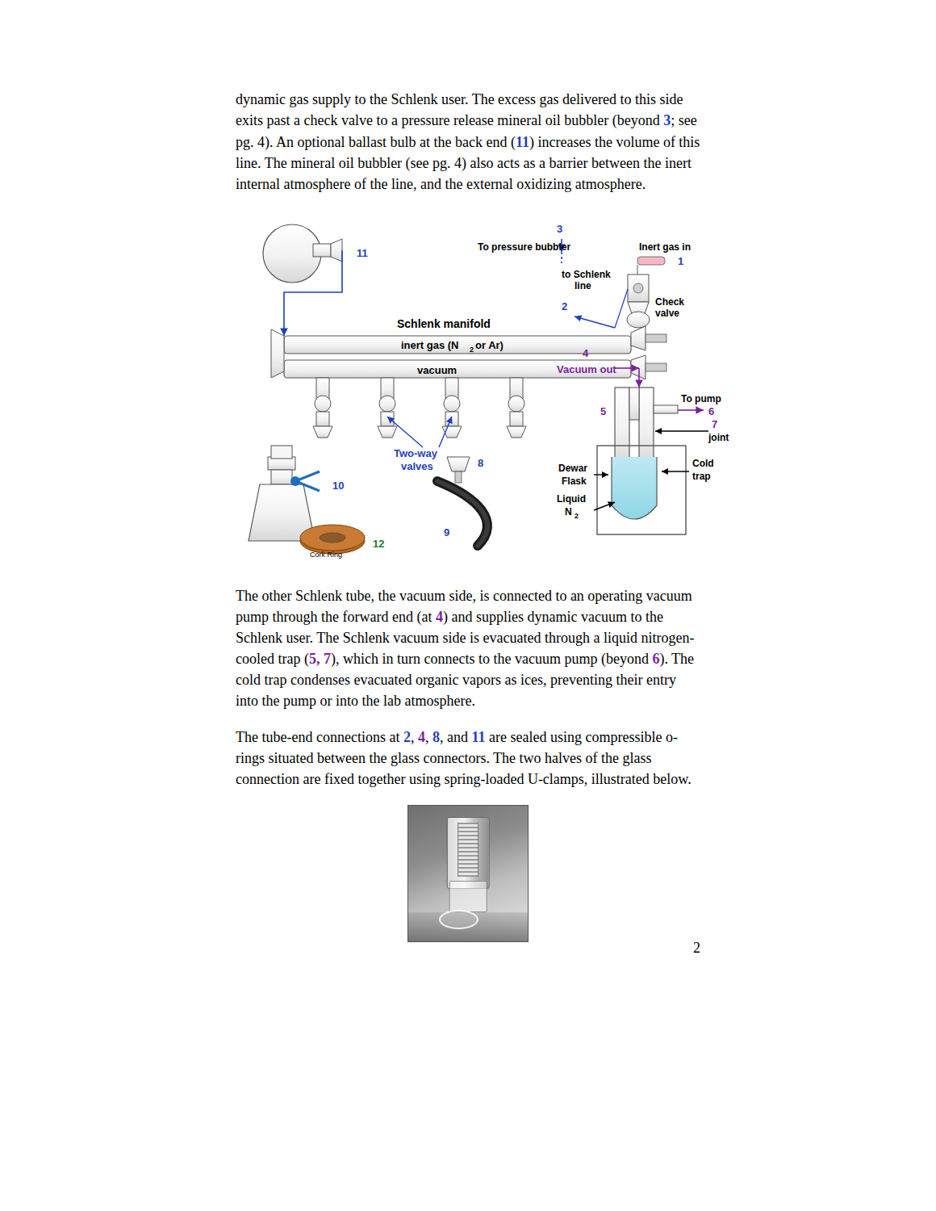dynamic gas supply to the Schlenk user. The excess gas delivered to this side exits past a check valve to a pressure release mineral oil bubbler (beyond 3; see pg. 4). An optional ballast bulb at the back end (11) increases the volume of this line. The mineral oil bubbler (see pg. 4) also acts as a barrier between the inert internal atmosphere of the line, and the external oxidizing atmosphere.
11 Schlenk manifold inert gas (N 2 or Ar) vacuum Two-way valves 8 9 10 12 Cork Ring 3 To pressure bubbler Inert gas in 1 Check valve to Schlenk line 2 4 Vacuum out To pump 6 5 7 joint Dewar Flask Liquid N 2 Cold trap
The other Schlenk tube, the vacuum side, is connected to an operating vacuum pump through the forward end (at 4) and supplies dynamic vacuum to the Schlenk user. The Schlenk vacuum side is evacuated through a liquid nitrogen-cooled trap (5, 7), which in turn connects to the vacuum pump (beyond 6). The cold trap condenses evacuated organic vapors as ices, preventing their entry into the pump or into the lab atmosphere.
The tube-end connections at 2, 4, 8, and 11 are sealed using compressible o-rings situated between the glass connectors. The two halves of the glass connection are fixed together using spring-loaded U-clamps, illustrated below.
2